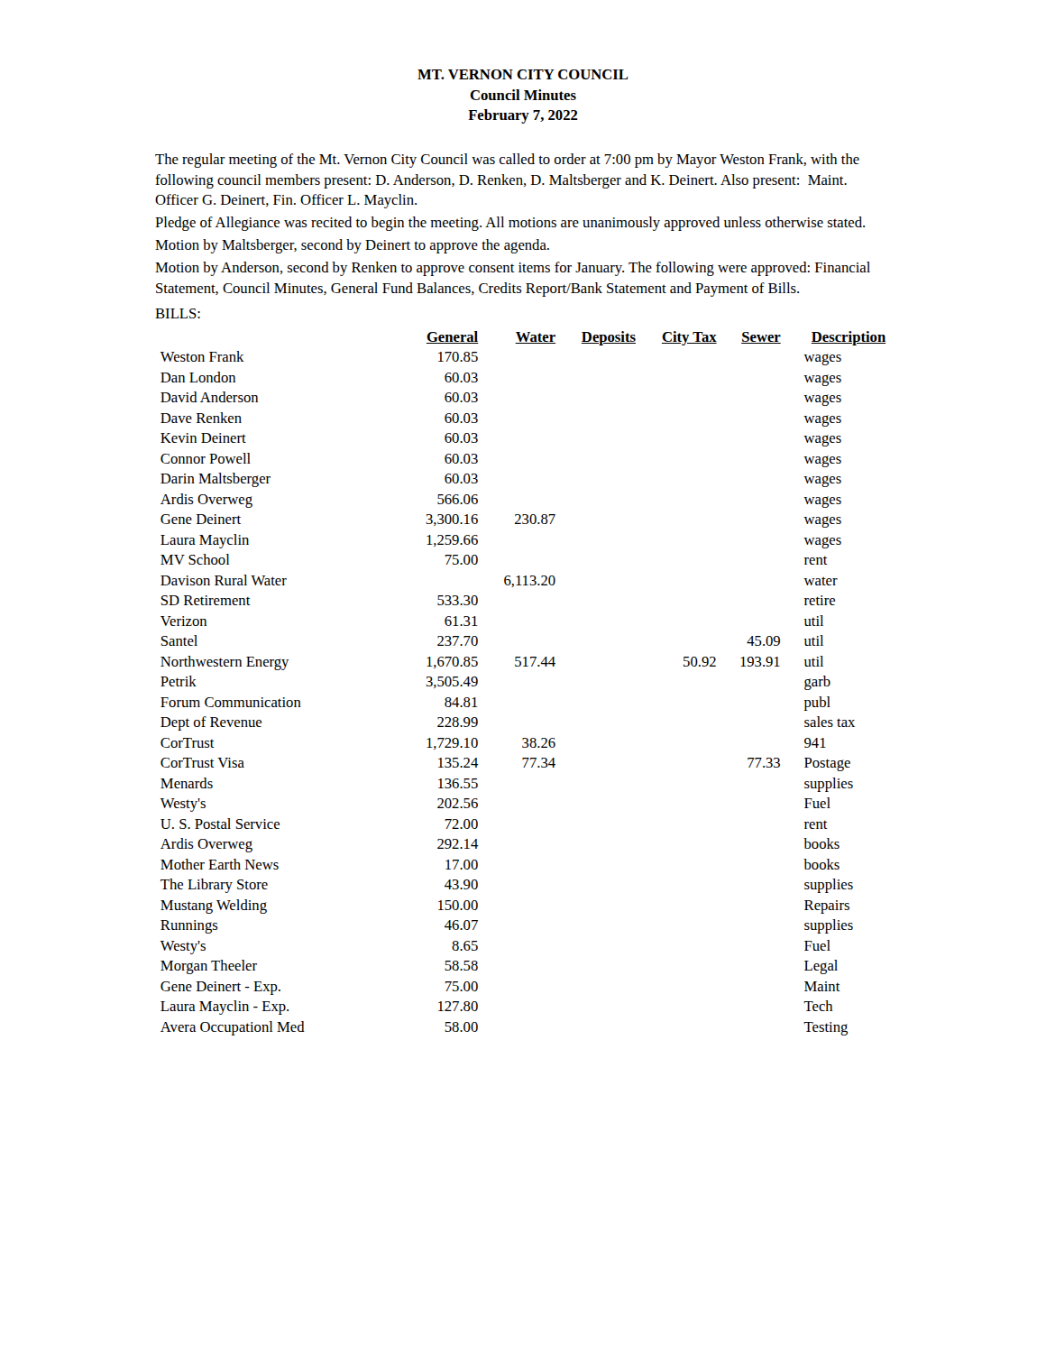MT. VERNON CITY COUNCIL Council Minutes February 7, 2022
The regular meeting of the Mt. Vernon City Council was called to order at 7:00 pm by Mayor Weston Frank, with the following council members present: D. Anderson, D. Renken, D. Maltsberger and K. Deinert. Also present: Maint. Officer G. Deinert, Fin. Officer L. Mayclin.
Pledge of Allegiance was recited to begin the meeting. All motions are unanimously approved unless otherwise stated.
Motion by Maltsberger, second by Deinert to approve the agenda.
Motion by Anderson, second by Renken to approve consent items for January. The following were approved: Financial Statement, Council Minutes, General Fund Balances, Credits Report/Bank Statement and Payment of Bills.
BILLS:
| | General | Water | Deposits | City Tax | Sewer | Description |
| --- | --- | --- | --- | --- | --- | --- |
| Weston Frank | 170.85 | | | | | wages |
| Dan London | 60.03 | | | | | wages |
| David Anderson | 60.03 | | | | | wages |
| Dave Renken | 60.03 | | | | | wages |
| Kevin Deinert | 60.03 | | | | | wages |
| Connor Powell | 60.03 | | | | | wages |
| Darin Maltsberger | 60.03 | | | | | wages |
| Ardis Overweg | 566.06 | | | | | wages |
| Gene Deinert | 3,300.16 | 230.87 | | | | wages |
| Laura Mayclin | 1,259.66 | | | | | wages |
| MV School | 75.00 | | | | | rent |
| Davison Rural Water | | 6,113.20 | | | | water |
| SD Retirement | 533.30 | | | | | retire |
| Verizon | 61.31 | | | | | util |
| Santel | 237.70 | | | | 45.09 | util |
| Northwestern Energy | 1,670.85 | 517.44 | | 50.92 | 193.91 | util |
| Petrik | 3,505.49 | | | | | garb |
| Forum Communication | 84.81 | | | | | publ |
| Dept of Revenue | 228.99 | | | | | sales tax |
| CorTrust | 1,729.10 | 38.26 | | | | 941 |
| CorTrust Visa | 135.24 | 77.34 | | | 77.33 | Postage |
| Menards | 136.55 | | | | | supplies |
| Westy's | 202.56 | | | | | Fuel |
| U. S. Postal Service | 72.00 | | | | | rent |
| Ardis Overweg | 292.14 | | | | | books |
| Mother Earth News | 17.00 | | | | | books |
| The Library Store | 43.90 | | | | | supplies |
| Mustang Welding | 150.00 | | | | | Repairs |
| Runnings | 46.07 | | | | | supplies |
| Westy's | 8.65 | | | | | Fuel |
| Morgan Theeler | 58.58 | | | | | Legal |
| Gene Deinert - Exp. | 75.00 | | | | | Maint |
| Laura Mayclin - Exp. | 127.80 | | | | | Tech |
| Avera Occupationl Med | 58.00 | | | | | Testing |